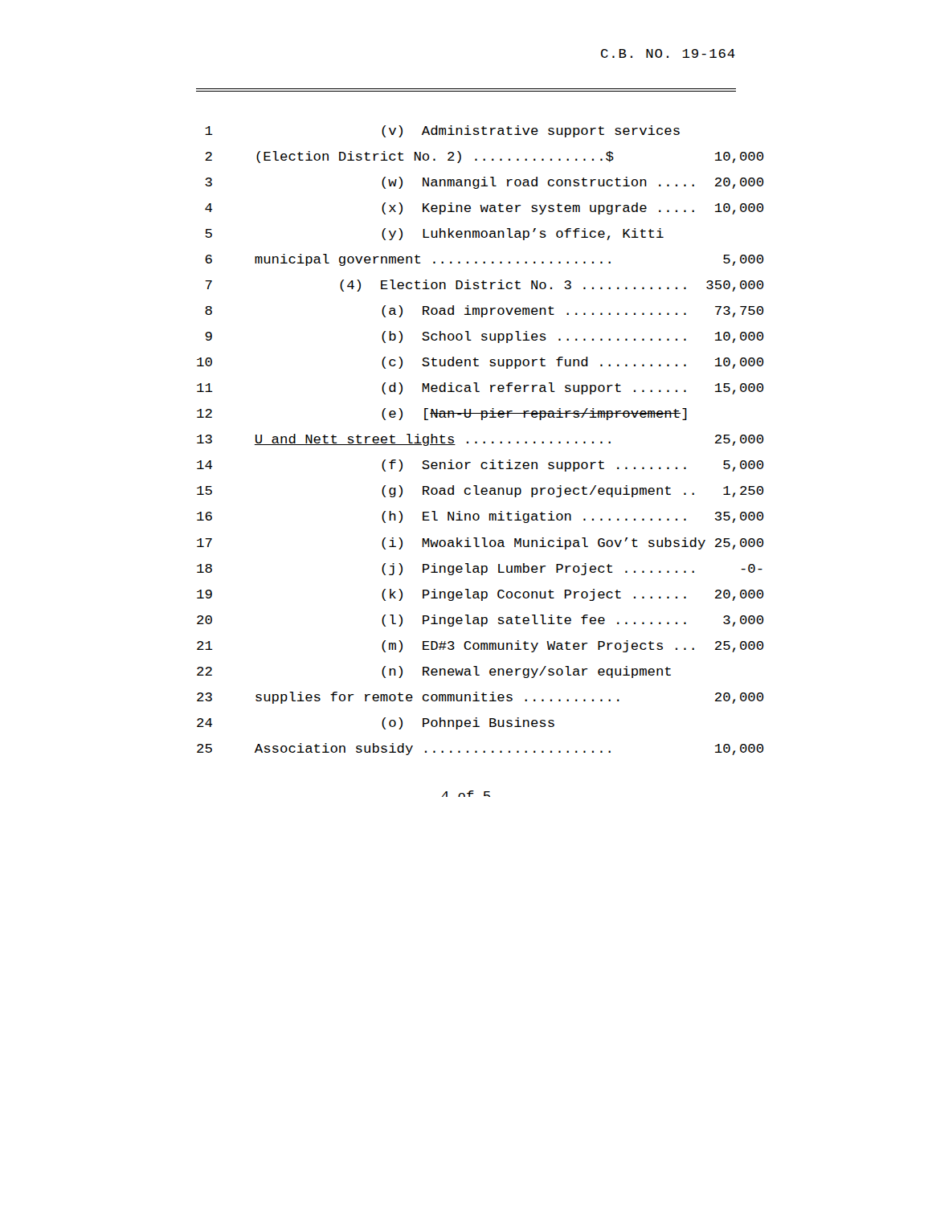C.B. NO. 19-164
| 1 | (v) Administrative support services | |
| 2 | (Election District No. 2) ................$ | 10,000 |
| 3 | (w) Nanmangil road construction ..... | 20,000 |
| 4 | (x) Kepine water system upgrade ..... | 10,000 |
| 5 | (y) Luhkenmoanlap’s office, Kitti | |
| 6 | municipal government ...................... | 5,000 |
| 7 | (4) Election District No. 3 ............. | 350,000 |
| 8 | (a) Road improvement ............... | 73,750 |
| 9 | (b) School supplies ................ | 10,000 |
| 10 | (c) Student support fund ........... | 10,000 |
| 11 | (d) Medical referral support ....... | 15,000 |
| 12 | (e) [ Nan-U pier repairs/improvement ] | |
| 13 | U and Nett street lights .................. | 25,000 |
| 14 | (f) Senior citizen support ......... | 5,000 |
| 15 | (g) Road cleanup project/equipment .. | 1,250 |
| 16 | (h) El Nino mitigation ............. | 35,000 |
| 17 | (i) Mwoakilloa Municipal Gov’t subsidy | 25,000 |
| 18 | (j) Pingelap Lumber Project ......... | -0- |
| 19 | (k) Pingelap Coconut Project ....... | 20,000 |
| 20 | (l) Pingelap satellite fee ......... | 3,000 |
| 21 | (m) ED#3 Community Water Projects ... | 25,000 |
| 22 | (n) Renewal energy/solar equipment | |
| 23 | supplies for remote communities ............ | 20,000 |
| 24 | (o) Pohnpei Business | |
| 25 | Association subsidy ....................... | 10,000 |
4 of 5